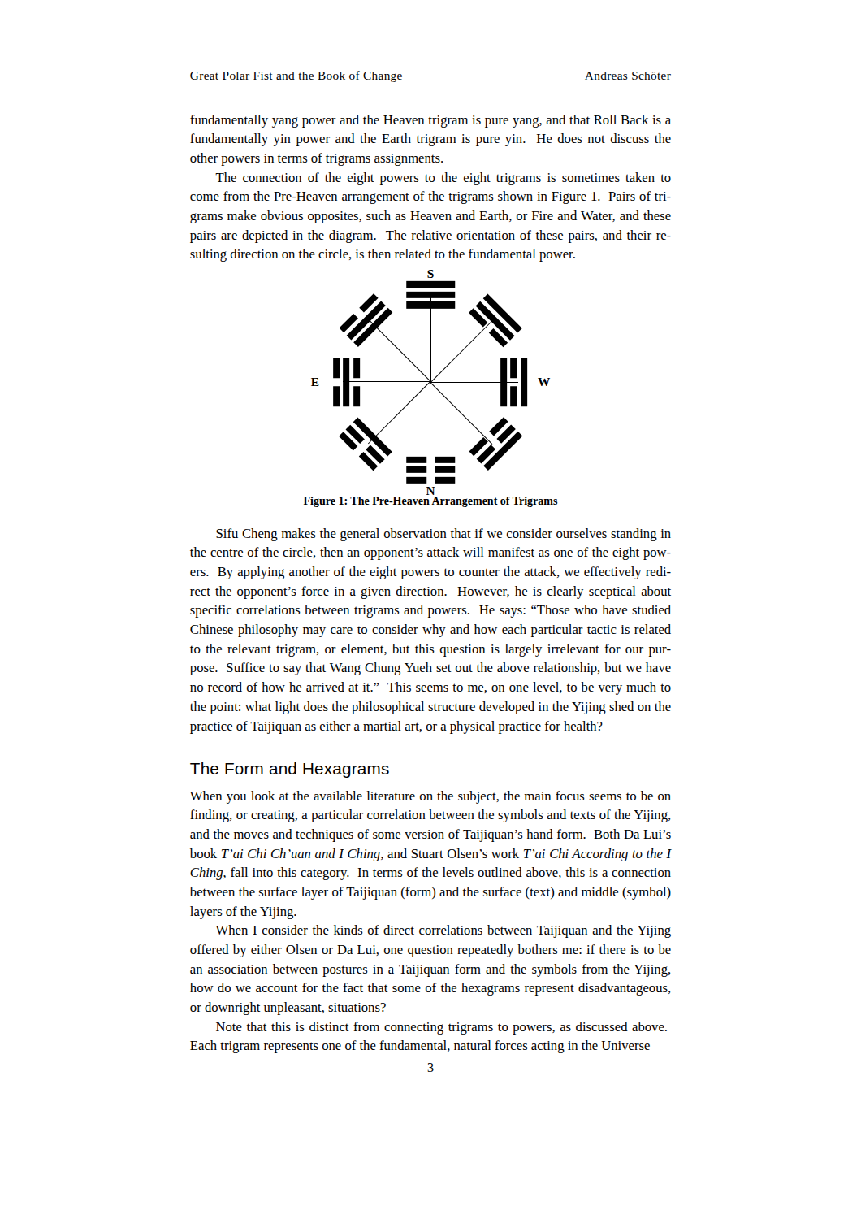Great Polar Fist and the Book of Change Andreas Schöter
fundamentally yang power and the Heaven trigram is pure yang, and that Roll Back is a fundamentally yin power and the Earth trigram is pure yin. He does not discuss the other powers in terms of trigrams assignments.
The connection of the eight powers to the eight trigrams is sometimes taken to come from the Pre-Heaven arrangement of the trigrams shown in Figure 1. Pairs of trigrams make obvious opposites, such as Heaven and Earth, or Fire and Water, and these pairs are depicted in the diagram. The relative orientation of these pairs, and their resulting direction on the circle, is then related to the fundamental power.
S N E W
Figure 1: The Pre-Heaven Arrangement of Trigrams
Sifu Cheng makes the general observation that if we consider ourselves standing in the centre of the circle, then an opponent’s attack will manifest as one of the eight powers. By applying another of the eight powers to counter the attack, we effectively redirect the opponent’s force in a given direction. However, he is clearly sceptical about specific correlations between trigrams and powers. He says: “Those who have studied Chinese philosophy may care to consider why and how each particular tactic is related to the relevant trigram, or element, but this question is largely irrelevant for our purpose. Suffice to say that Wang Chung Yueh set out the above relationship, but we have no record of how he arrived at it.” This seems to me, on one level, to be very much to the point: what light does the philosophical structure developed in the Yijing shed on the practice of Taijiquan as either a martial art, or a physical practice for health?
The Form and Hexagrams
When you look at the available literature on the subject, the main focus seems to be on finding, or creating, a particular correlation between the symbols and texts of the Yijing, and the moves and techniques of some version of Taijiquan’s hand form. Both Da Lui’s book T’ai Chi Ch’uan and I Ching, and Stuart Olsen’s work T’ai Chi According to the I Ching, fall into this category. In terms of the levels outlined above, this is a connection between the surface layer of Taijiquan (form) and the surface (text) and middle (symbol) layers of the Yijing.
When I consider the kinds of direct correlations between Taijiquan and the Yijing offered by either Olsen or Da Lui, one question repeatedly bothers me: if there is to be an association between postures in a Taijiquan form and the symbols from the Yijing, how do we account for the fact that some of the hexagrams represent disadvantageous, or downright unpleasant, situations?
Note that this is distinct from connecting trigrams to powers, as discussed above. Each trigram represents one of the fundamental, natural forces acting in the Universe
3